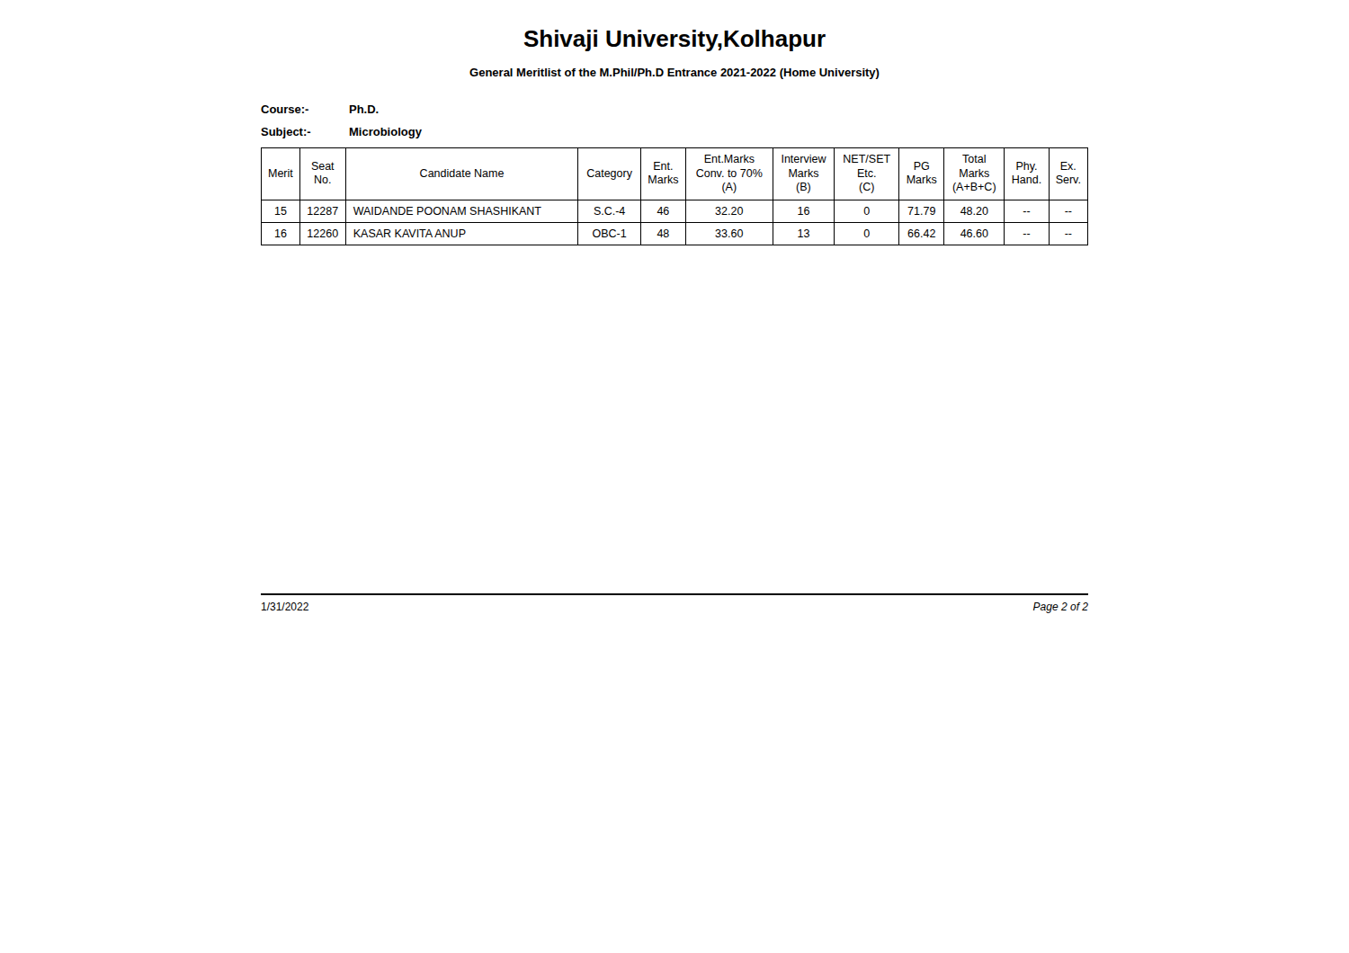Shivaji University,Kolhapur
General Meritlist of the M.Phil/Ph.D Entrance 2021-2022 (Home University)
Course:-Ph.D.
Subject:-Microbiology
| Merit | Seat No. | Candidate Name | Category | Ent. Marks | Ent.Marks Conv. to 70% (A) | Interview Marks (B) | NET/SET Etc. (C) | PG Marks | Total Marks (A+B+C) | Phy. Hand. | Ex. Serv. |
| --- | --- | --- | --- | --- | --- | --- | --- | --- | --- | --- | --- |
| 15 | 12287 | WAIDANDE POONAM SHASHIKANT | S.C.-4 | 46 | 32.20 | 16 | 0 | 71.79 | 48.20 | -- | -- |
| 16 | 12260 | KASAR KAVITA ANUP | OBC-1 | 48 | 33.60 | 13 | 0 | 66.42 | 46.60 | -- | -- |
1/31/2022 Page 2 of 2